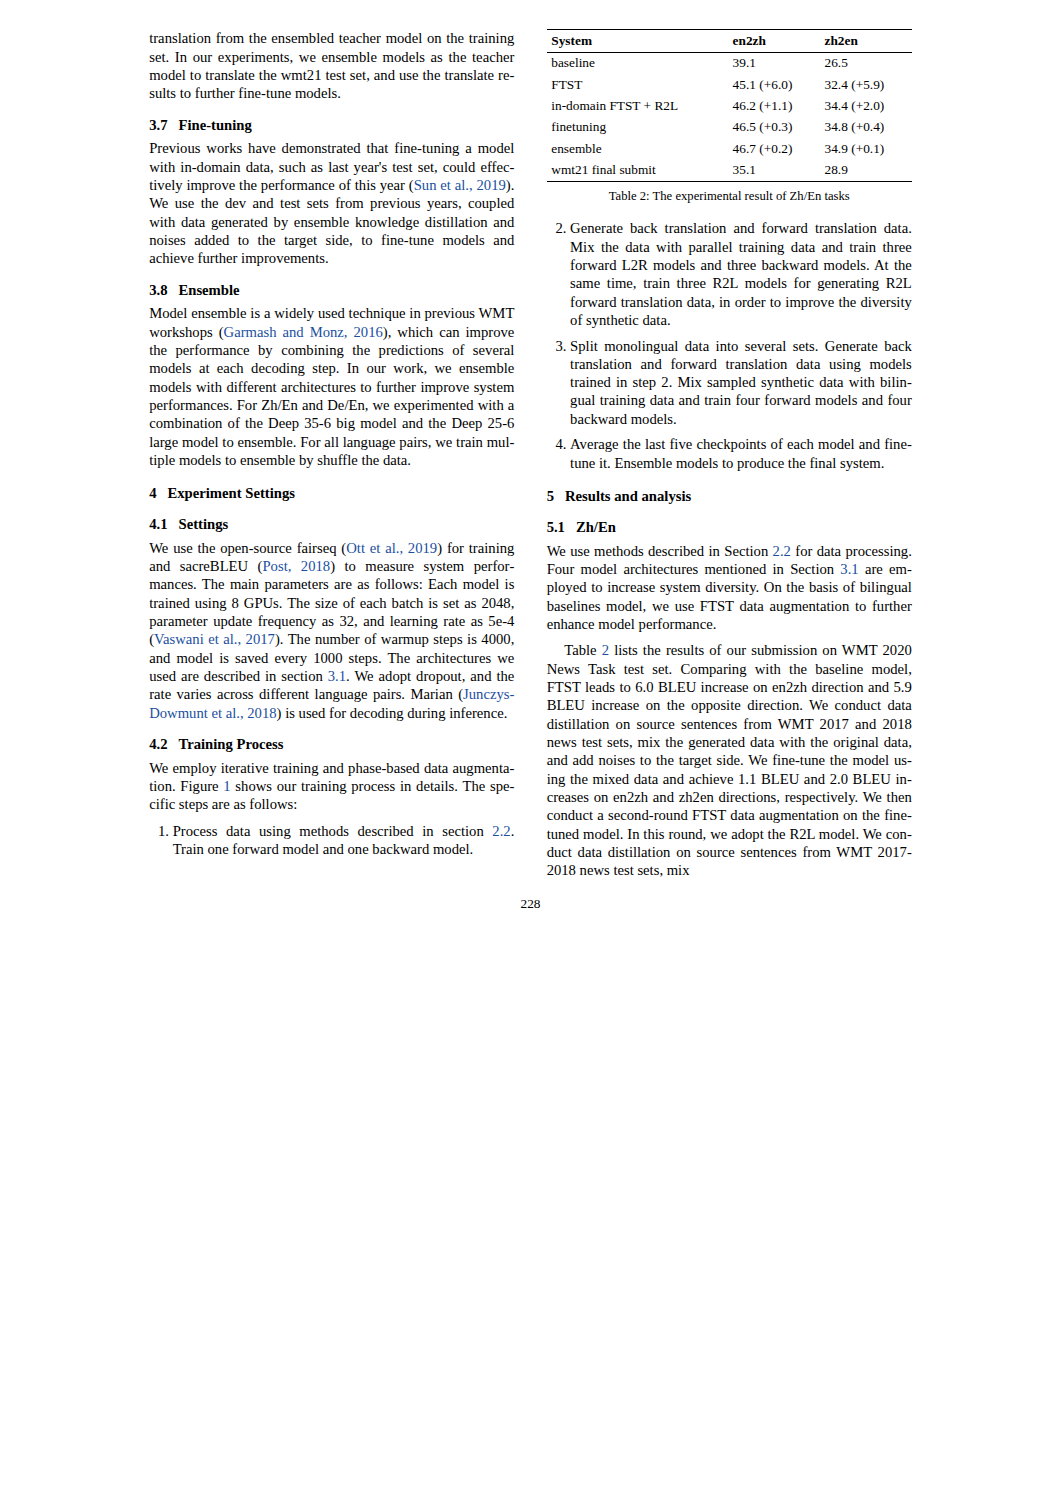translation from the ensembled teacher model on the training set. In our experiments, we ensemble models as the teacher model to translate the wmt21 test set, and use the translate results to further fine-tune models.
3.7 Fine-tuning
Previous works have demonstrated that fine-tuning a model with in-domain data, such as last year's test set, could effectively improve the performance of this year (Sun et al., 2019). We use the dev and test sets from previous years, coupled with data generated by ensemble knowledge distillation and noises added to the target side, to fine-tune models and achieve further improvements.
3.8 Ensemble
Model ensemble is a widely used technique in previous WMT workshops (Garmash and Monz, 2016), which can improve the performance by combining the predictions of several models at each decoding step. In our work, we ensemble models with different architectures to further improve system performances. For Zh/En and De/En, we experimented with a combination of the Deep 35-6 big model and the Deep 25-6 large model to ensemble. For all language pairs, we train multiple models to ensemble by shuffle the data.
4 Experiment Settings
4.1 Settings
We use the open-source fairseq (Ott et al., 2019) for training and sacreBLEU (Post, 2018) to measure system performances. The main parameters are as follows: Each model is trained using 8 GPUs. The size of each batch is set as 2048, parameter update frequency as 32, and learning rate as 5e-4 (Vaswani et al., 2017). The number of warmup steps is 4000, and model is saved every 1000 steps. The architectures we used are described in section 3.1. We adopt dropout, and the rate varies across different language pairs. Marian (Junczys-Dowmunt et al., 2018) is used for decoding during inference.
4.2 Training Process
We employ iterative training and phase-based data augmentation. Figure 1 shows our training process in details. The specific steps are as follows:
Process data using methods described in section 2.2. Train one forward model and one backward model.
Table 2: The experimental result of Zh/En tasks
| System | en2zh | zh2en |
| --- | --- | --- |
| baseline | 39.1 | 26.5 |
| FTST | 45.1 (+6.0) | 32.4 (+5.9) |
| in-domain FTST + R2L | 46.2 (+1.1) | 34.4 (+2.0) |
| finetuning | 46.5 (+0.3) | 34.8 (+0.4) |
| ensemble | 46.7 (+0.2) | 34.9 (+0.1) |
| wmt21 final submit | 35.1 | 28.9 |
Generate back translation and forward translation data. Mix the data with parallel training data and train three forward L2R models and three backward models. At the same time, train three R2L models for generating R2L forward translation data, in order to improve the diversity of synthetic data.
Split monolingual data into several sets. Generate back translation and forward translation data using models trained in step 2. Mix sampled synthetic data with bilingual training data and train four forward models and four backward models.
Average the last five checkpoints of each model and fine-tune it. Ensemble models to produce the final system.
5 Results and analysis
5.1 Zh/En
We use methods described in Section 2.2 for data processing. Four model architectures mentioned in Section 3.1 are employed to increase system diversity. On the basis of bilingual baselines model, we use FTST data augmentation to further enhance model performance.
Table 2 lists the results of our submission on WMT 2020 News Task test set. Comparing with the baseline model, FTST leads to 6.0 BLEU increase on en2zh direction and 5.9 BLEU increase on the opposite direction. We conduct data distillation on source sentences from WMT 2017 and 2018 news test sets, mix the generated data with the original data, and add noises to the target side. We fine-tune the model using the mixed data and achieve 1.1 BLEU and 2.0 BLEU increases on en2zh and zh2en directions, respectively. We then conduct a second-round FTST data augmentation on the fine-tuned model. In this round, we adopt the R2L model. We conduct data distillation on source sentences from WMT 2017-2018 news test sets, mix
228